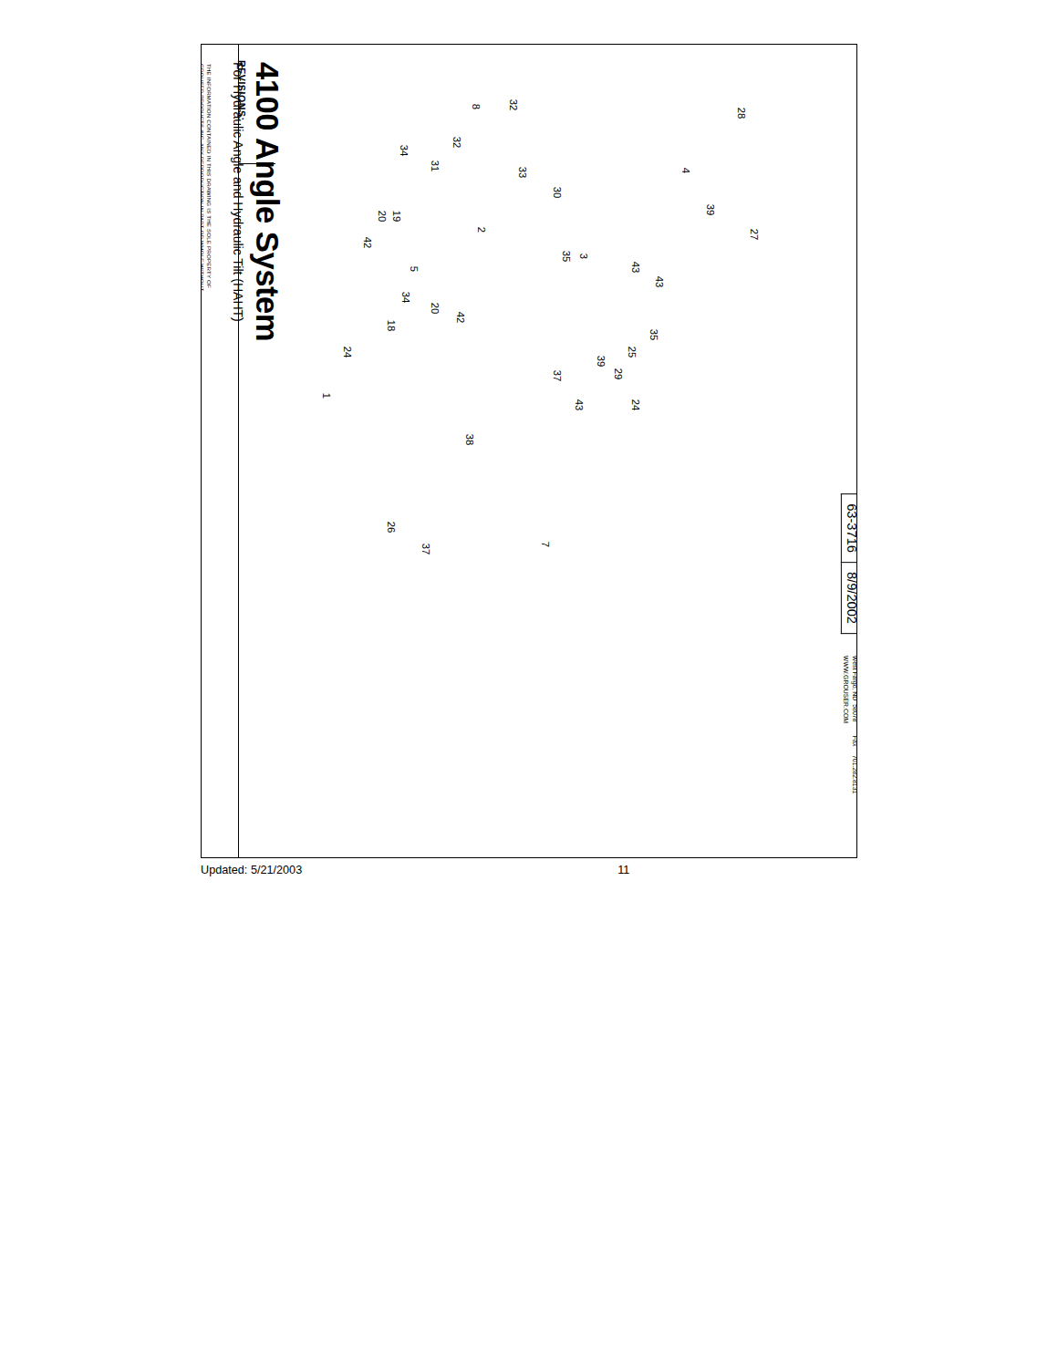THE INFORMATION CONTAINED IN THIS DRAWING IS THE SOLE PROPERTY OF
GROUSER PRODUCTS INC. ANY REPRODUCTION IN PART OR WHOLE WITHOUT
THE WRITTEN PERMISSION OF GROUSER PRODUCTS INC. IS PROHIBITED.
REVISIONS:
4100 Angle System
For Hydraulic Angle and Hydraulic Tilt (HAHT)
| 63-3716 | 8/9/2002 |
G GROUSER PRODUCTS INC.
755 2nd Ave NW Phone 701.282.7710
West Fargo, ND 58078 Fax 701.282.8131
WWW.GROUSER.COM
8 32 32 28 34 31 33 30 4 39 27 20 19 42 2 5 35 3 43 43 34 20 42 18 35 25 24 39 29 37 1 43 24 38 26 37 7
Updated: 5/21/2003 11